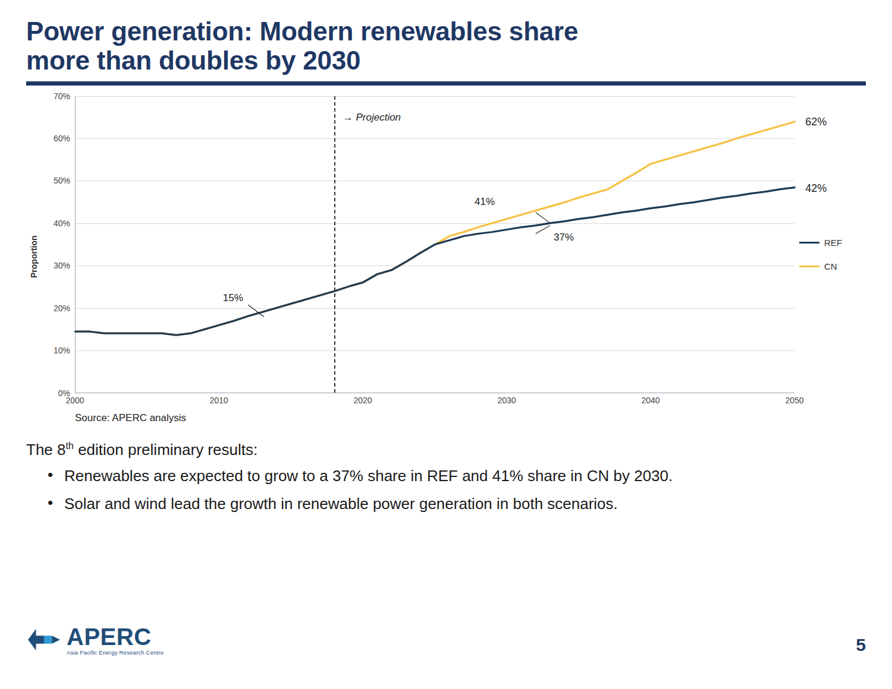Power generation: Modern renewables share
more than doubles by 2030
Proportion
70%
60%
50%
40%
30%
20%
10%
0%
→ Projection
15%
41%
37%
62%
42%
REF
CN
2000
2010
2020
2030
2040
2050
Source: APERC analysis
The 8th edition preliminary results:
Renewables are expected to grow to a 37% share in REF and 41% share in CN by 2030.
Solar and wind lead the growth in renewable power generation in both scenarios.
APERC
Asia Pacific Energy Research Centre
5